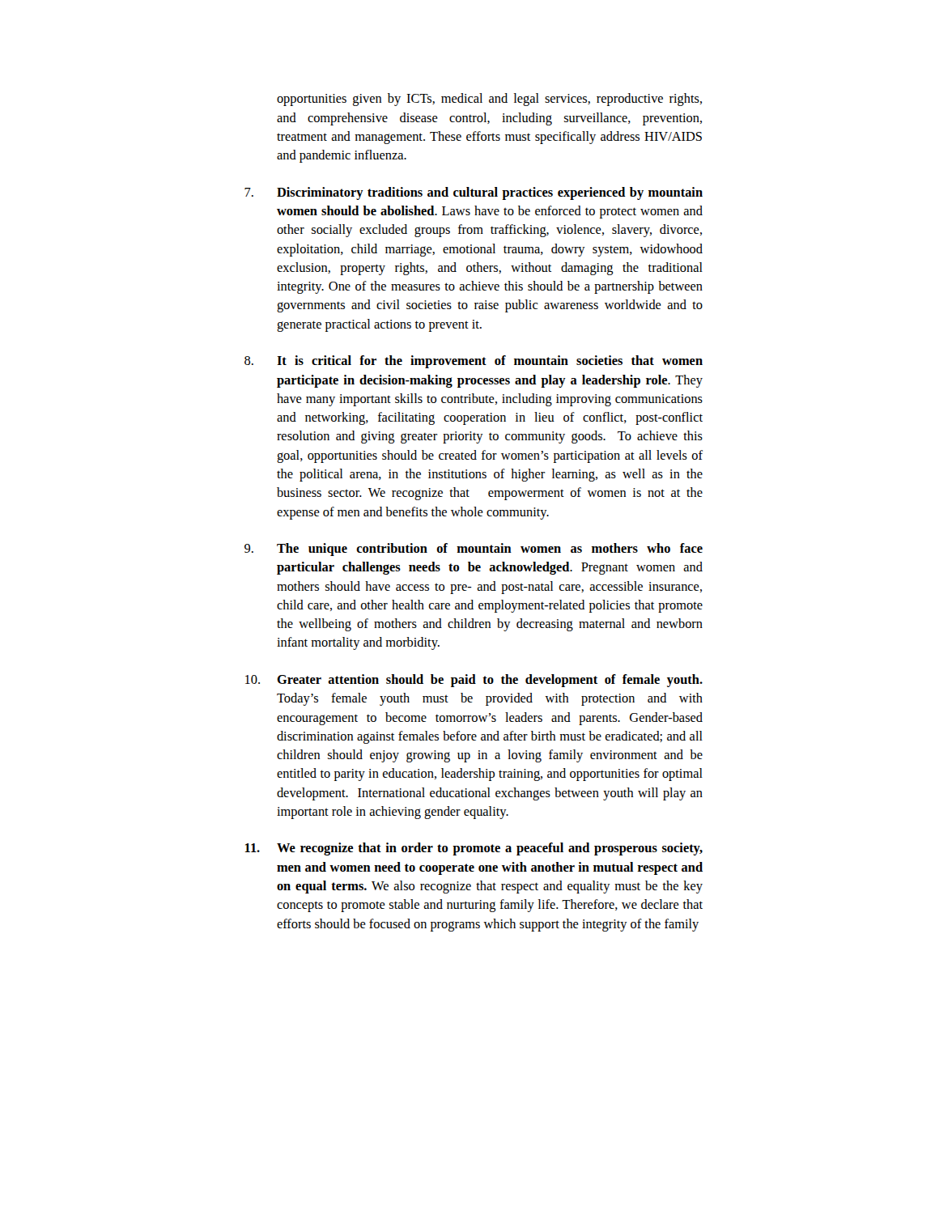opportunities given by ICTs, medical and legal services, reproductive rights, and comprehensive disease control, including surveillance, prevention, treatment and management. These efforts must specifically address HIV/AIDS and pandemic influenza.
Discriminatory traditions and cultural practices experienced by mountain women should be abolished. Laws have to be enforced to protect women and other socially excluded groups from trafficking, violence, slavery, divorce, exploitation, child marriage, emotional trauma, dowry system, widowhood exclusion, property rights, and others, without damaging the traditional integrity. One of the measures to achieve this should be a partnership between governments and civil societies to raise public awareness worldwide and to generate practical actions to prevent it.
It is critical for the improvement of mountain societies that women participate in decision-making processes and play a leadership role. They have many important skills to contribute, including improving communications and networking, facilitating cooperation in lieu of conflict, post-conflict resolution and giving greater priority to community goods. To achieve this goal, opportunities should be created for women’s participation at all levels of the political arena, in the institutions of higher learning, as well as in the business sector. We recognize that empowerment of women is not at the expense of men and benefits the whole community.
The unique contribution of mountain women as mothers who face particular challenges needs to be acknowledged. Pregnant women and mothers should have access to pre- and post-natal care, accessible insurance, child care, and other health care and employment-related policies that promote the wellbeing of mothers and children by decreasing maternal and newborn infant mortality and morbidity.
Greater attention should be paid to the development of female youth. Today’s female youth must be provided with protection and with encouragement to become tomorrow’s leaders and parents. Gender-based discrimination against females before and after birth must be eradicated; and all children should enjoy growing up in a loving family environment and be entitled to parity in education, leadership training, and opportunities for optimal development. International educational exchanges between youth will play an important role in achieving gender equality.
We recognize that in order to promote a peaceful and prosperous society, men and women need to cooperate one with another in mutual respect and on equal terms. We also recognize that respect and equality must be the key concepts to promote stable and nurturing family life. Therefore, we declare that efforts should be focused on programs which support the integrity of the family